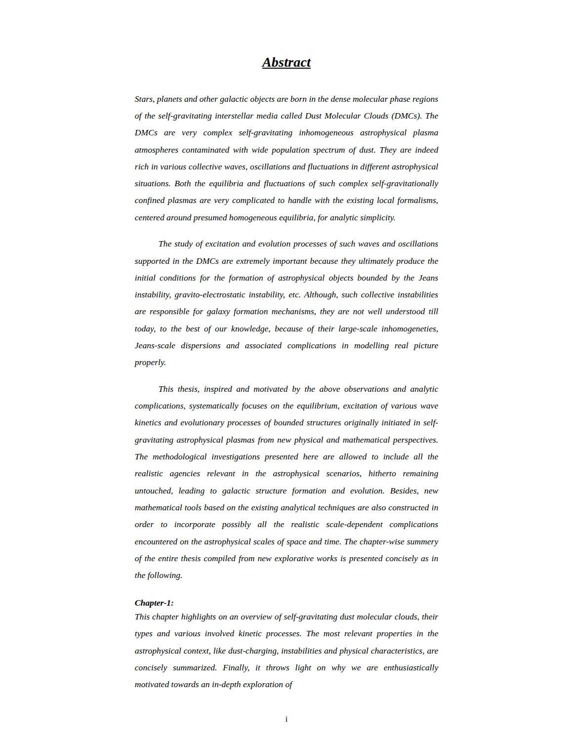Abstract
Stars, planets and other galactic objects are born in the dense molecular phase regions of the self-gravitating interstellar media called Dust Molecular Clouds (DMCs). The DMCs are very complex self-gravitating inhomogeneous astrophysical plasma atmospheres contaminated with wide population spectrum of dust. They are indeed rich in various collective waves, oscillations and fluctuations in different astrophysical situations. Both the equilibria and fluctuations of such complex self-gravitationally confined plasmas are very complicated to handle with the existing local formalisms, centered around presumed homogeneous equilibria, for analytic simplicity.
The study of excitation and evolution processes of such waves and oscillations supported in the DMCs are extremely important because they ultimately produce the initial conditions for the formation of astrophysical objects bounded by the Jeans instability, gravito-electrostatic instability, etc. Although, such collective instabilities are responsible for galaxy formation mechanisms, they are not well understood till today, to the best of our knowledge, because of their large-scale inhomogeneties, Jeans-scale dispersions and associated complications in modelling real picture properly.
This thesis, inspired and motivated by the above observations and analytic complications, systematically focuses on the equilibrium, excitation of various wave kinetics and evolutionary processes of bounded structures originally initiated in self-gravitating astrophysical plasmas from new physical and mathematical perspectives. The methodological investigations presented here are allowed to include all the realistic agencies relevant in the astrophysical scenarios, hitherto remaining untouched, leading to galactic structure formation and evolution. Besides, new mathematical tools based on the existing analytical techniques are also constructed in order to incorporate possibly all the realistic scale-dependent complications encountered on the astrophysical scales of space and time. The chapter-wise summery of the entire thesis compiled from new explorative works is presented concisely as in the following.
Chapter-1:
This chapter highlights on an overview of self-gravitating dust molecular clouds, their types and various involved kinetic processes. The most relevant properties in the astrophysical context, like dust-charging, instabilities and physical characteristics, are concisely summarized. Finally, it throws light on why we are enthusiastically motivated towards an in-depth exploration of
i